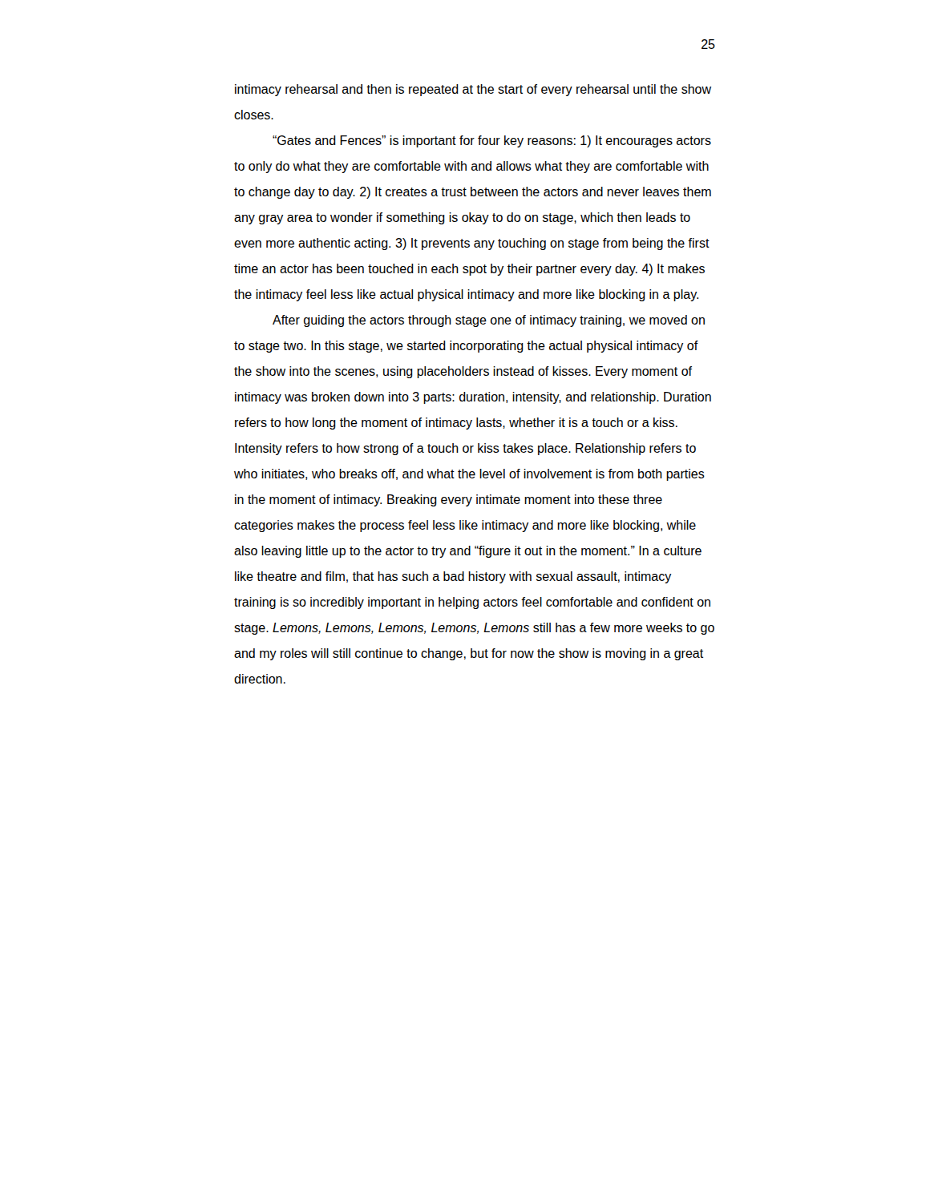25
intimacy rehearsal and then is repeated at the start of every rehearsal until the show closes.
“Gates and Fences” is important for four key reasons: 1) It encourages actors to only do what they are comfortable with and allows what they are comfortable with to change day to day. 2) It creates a trust between the actors and never leaves them any gray area to wonder if something is okay to do on stage, which then leads to even more authentic acting. 3) It prevents any touching on stage from being the first time an actor has been touched in each spot by their partner every day. 4) It makes the intimacy feel less like actual physical intimacy and more like blocking in a play.
After guiding the actors through stage one of intimacy training, we moved on to stage two. In this stage, we started incorporating the actual physical intimacy of the show into the scenes, using placeholders instead of kisses. Every moment of intimacy was broken down into 3 parts: duration, intensity, and relationship. Duration refers to how long the moment of intimacy lasts, whether it is a touch or a kiss. Intensity refers to how strong of a touch or kiss takes place. Relationship refers to who initiates, who breaks off, and what the level of involvement is from both parties in the moment of intimacy. Breaking every intimate moment into these three categories makes the process feel less like intimacy and more like blocking, while also leaving little up to the actor to try and “figure it out in the moment.” In a culture like theatre and film, that has such a bad history with sexual assault, intimacy training is so incredibly important in helping actors feel comfortable and confident on stage. Lemons, Lemons, Lemons, Lemons, Lemons still has a few more weeks to go and my roles will still continue to change, but for now the show is moving in a great direction.